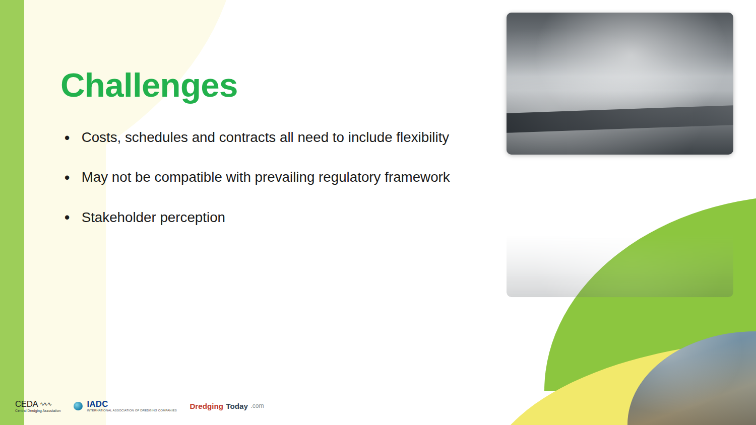Challenges
Costs, schedules and contracts all need to include flexibility
May not be compatible with prevailing regulatory framework
Stakeholder perception
CEDA ∿∿∿ Central Dredging Association
IADC INTERNATIONAL ASSOCIATION OF DREDGING COMPANIES
Dredging Today.com